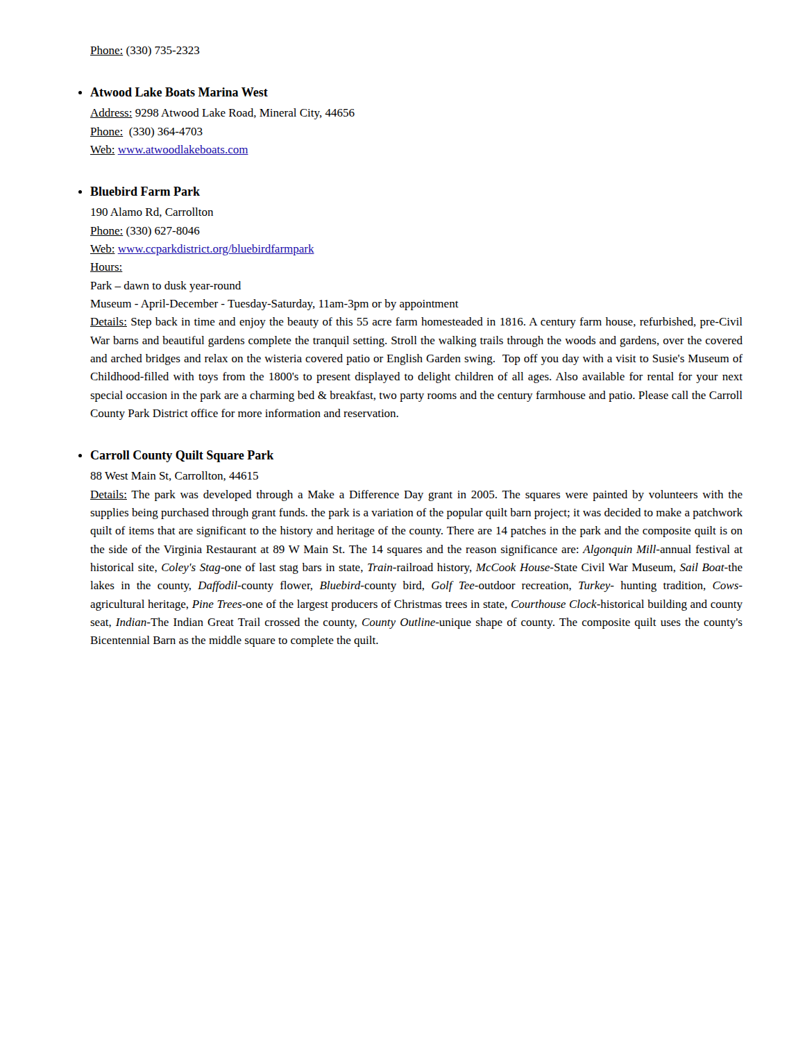Phone: (330) 735-2323
Atwood Lake Boats Marina West
Address: 9298 Atwood Lake Road, Mineral City, 44656
Phone: (330) 364-4703
Web: www.atwoodlakeboats.com
Bluebird Farm Park
190 Alamo Rd, Carrollton
Phone: (330) 627-8046
Web: www.ccparkdistrict.org/bluebirdfarmpark
Hours:
Park – dawn to dusk year-round
Museum - April-December - Tuesday-Saturday, 11am-3pm or by appointment
Details: Step back in time and enjoy the beauty of this 55 acre farm homesteaded in 1816. A century farm house, refurbished, pre-Civil War barns and beautiful gardens complete the tranquil setting. Stroll the walking trails through the woods and gardens, over the covered and arched bridges and relax on the wisteria covered patio or English Garden swing. Top off you day with a visit to Susie's Museum of Childhood-filled with toys from the 1800's to present displayed to delight children of all ages. Also available for rental for your next special occasion in the park are a charming bed & breakfast, two party rooms and the century farmhouse and patio. Please call the Carroll County Park District office for more information and reservation.
Carroll County Quilt Square Park
88 West Main St, Carrollton, 44615
Details: The park was developed through a Make a Difference Day grant in 2005. The squares were painted by volunteers with the supplies being purchased through grant funds. the park is a variation of the popular quilt barn project; it was decided to make a patchwork quilt of items that are significant to the history and heritage of the county. There are 14 patches in the park and the composite quilt is on the side of the Virginia Restaurant at 89 W Main St. The 14 squares and the reason significance are: Algonquin Mill-annual festival at historical site, Coley's Stag-one of last stag bars in state, Train-railroad history, McCook House-State Civil War Museum, Sail Boat-the lakes in the county, Daffodil-county flower, Bluebird-county bird, Golf Tee-outdoor recreation, Turkey- hunting tradition, Cows-agricultural heritage, Pine Trees-one of the largest producers of Christmas trees in state, Courthouse Clock-historical building and county seat, Indian-The Indian Great Trail crossed the county, County Outline-unique shape of county. The composite quilt uses the county's Bicentennial Barn as the middle square to complete the quilt.